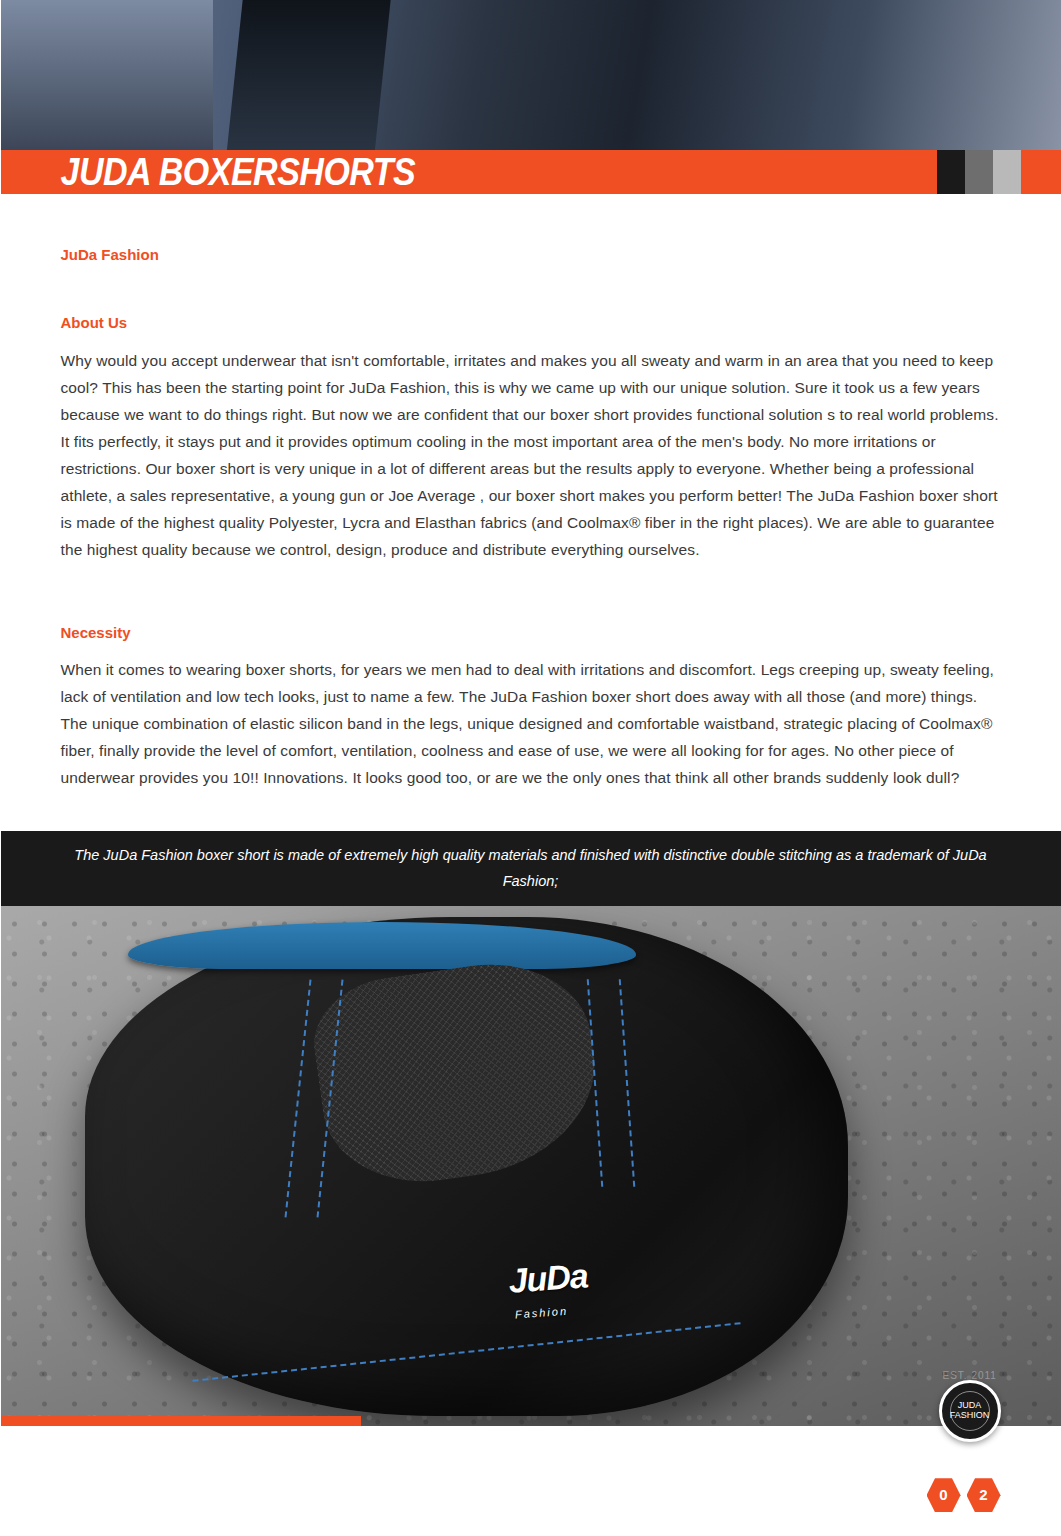JuDa Boxershorts
JuDa Fashion
About Us
Why would you accept underwear that isn't comfortable, irritates and makes you all sweaty and warm in an area that you need to keep cool? This has been the starting point for JuDa Fashion, this is why we came up with our unique solution. Sure it took us a few years because we want to do things right. But now we are confident that our boxer short provides functional solution s to real world problems. It fits perfectly, it stays put and it provides optimum cooling in the most important area of the men's body. No more irritations or restrictions. Our boxer short is very unique in a lot of different areas but the results apply to everyone. Whether being a professional athlete, a sales representative, a young gun or Joe Average , our boxer short makes you perform better! The JuDa Fashion boxer short is made of the highest quality Polyester, Lycra and Elasthan fabrics (and Coolmax® fiber in the right places). We are able to guarantee the highest quality because we control, design, produce and distribute everything ourselves.
Necessity
When it comes to wearing boxer shorts, for years we men had to deal with irritations and discomfort. Legs creeping up, sweaty feeling, lack of ventilation and low tech looks, just to name a few. The JuDa Fashion boxer short does away with all those (and more) things. The unique combination of elastic silicon band in the legs, unique designed and comfortable waistband, strategic placing of Coolmax® fiber, finally provide the level of comfort, ventilation, coolness and ease of use, we were all looking for for ages. No other piece of underwear provides you 10!! Innovations. It looks good too, or are we the only ones that think all other brands suddenly look dull?
The JuDa Fashion boxer short is made of extremely high quality materials and finished with distinctive double stitching as a trademark of JuDa Fashion;
JuDaFashion
EST. 2011
JUDA
FASHION
0
2